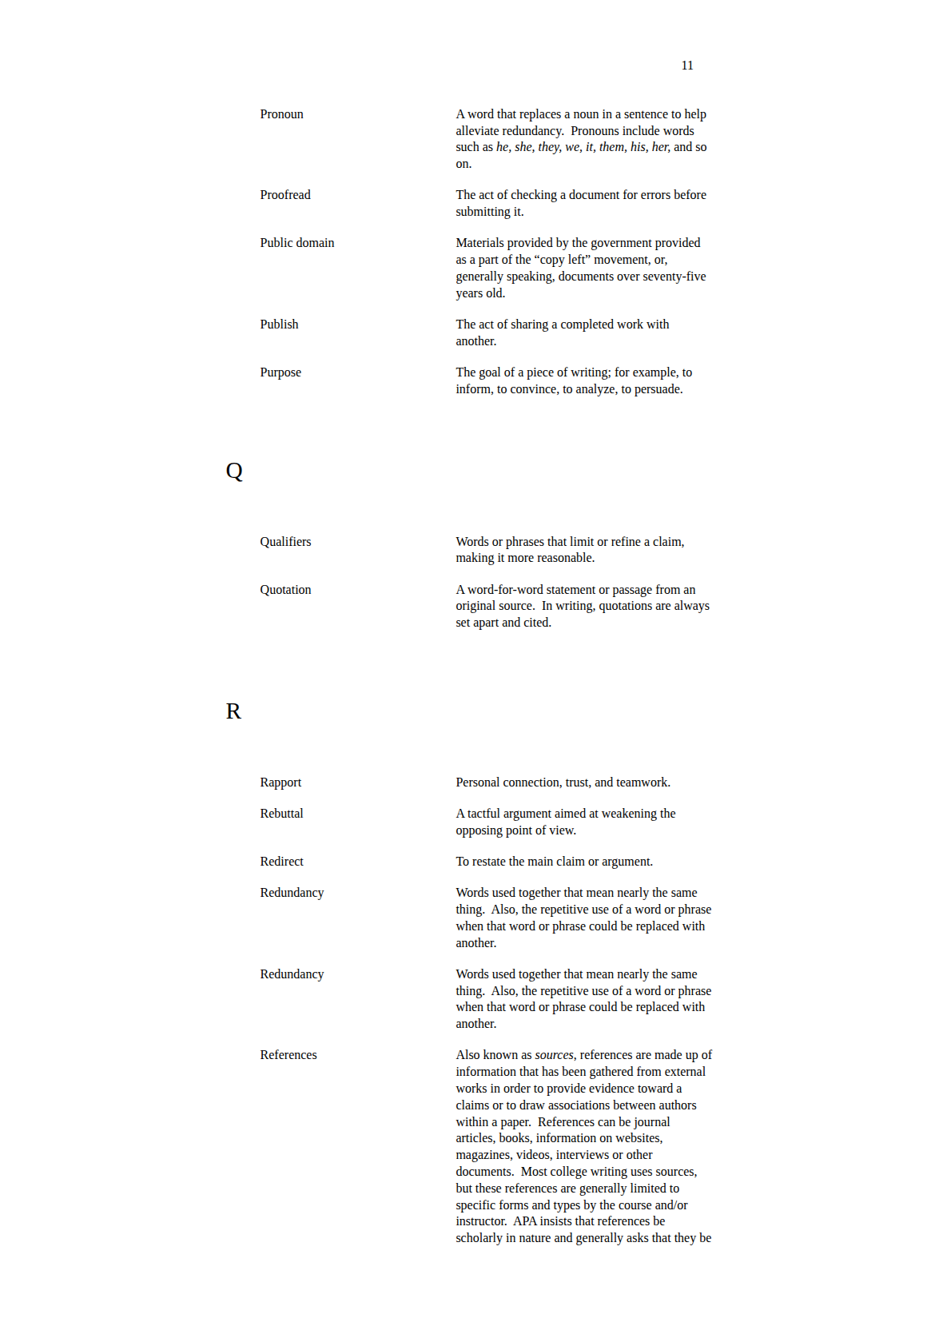11
Pronoun
A word that replaces a noun in a sentence to help alleviate redundancy. Pronouns include words such as he, she, they, we, it, them, his, her, and so on.
Proofread
The act of checking a document for errors before submitting it.
Public domain
Materials provided by the government provided as a part of the “copy left” movement, or, generally speaking, documents over seventy-five years old.
Publish
The act of sharing a completed work with another.
Purpose
The goal of a piece of writing; for example, to inform, to convince, to analyze, to persuade.
Q
Qualifiers
Words or phrases that limit or refine a claim, making it more reasonable.
Quotation
A word-for-word statement or passage from an original source. In writing, quotations are always set apart and cited.
R
Rapport
Personal connection, trust, and teamwork.
Rebuttal
A tactful argument aimed at weakening the opposing point of view.
Redirect
To restate the main claim or argument.
Redundancy
Words used together that mean nearly the same thing. Also, the repetitive use of a word or phrase when that word or phrase could be replaced with another.
Redundancy
Words used together that mean nearly the same thing. Also, the repetitive use of a word or phrase when that word or phrase could be replaced with another.
References
Also known as sources, references are made up of information that has been gathered from external works in order to provide evidence toward a claims or to draw associations between authors within a paper. References can be journal articles, books, information on websites, magazines, videos, interviews or other documents. Most college writing uses sources, but these references are generally limited to specific forms and types by the course and/or instructor. APA insists that references be scholarly in nature and generally asks that they be